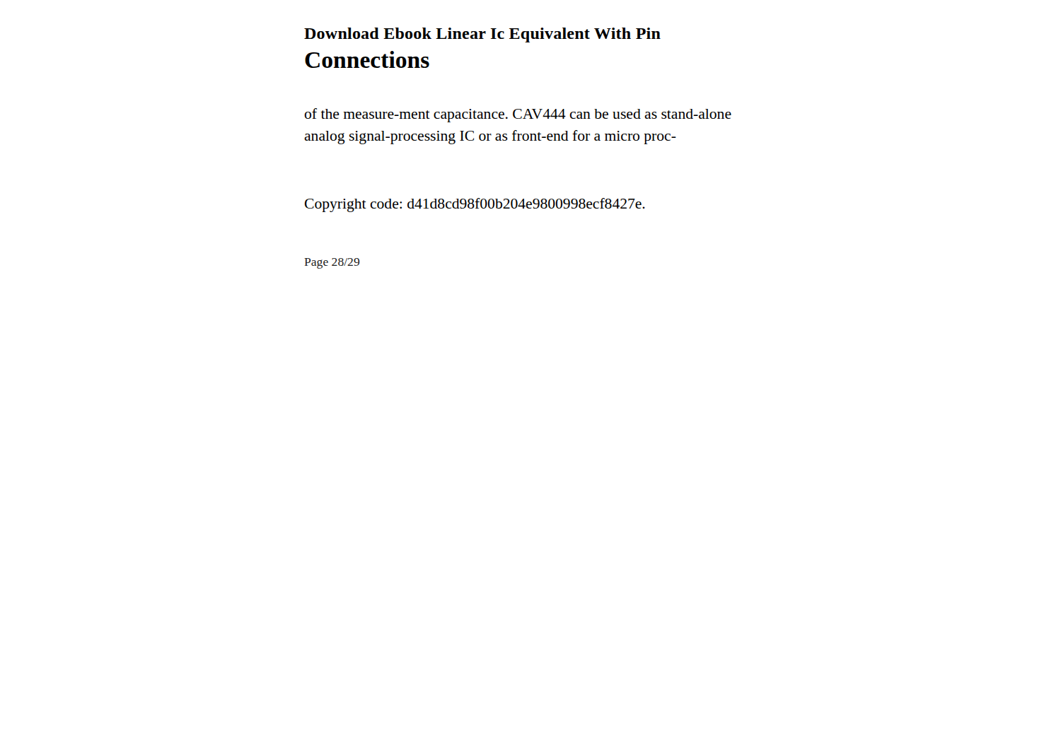Download Ebook Linear Ic Equivalent With Pin
Connections
of the measure-ment capacitance. CAV444 can be used as stand-alone analog signal-processing IC or as front-end for a micro proc-
Copyright code: d41d8cd98f00b204e9800998ecf8427e.
Page 28/29